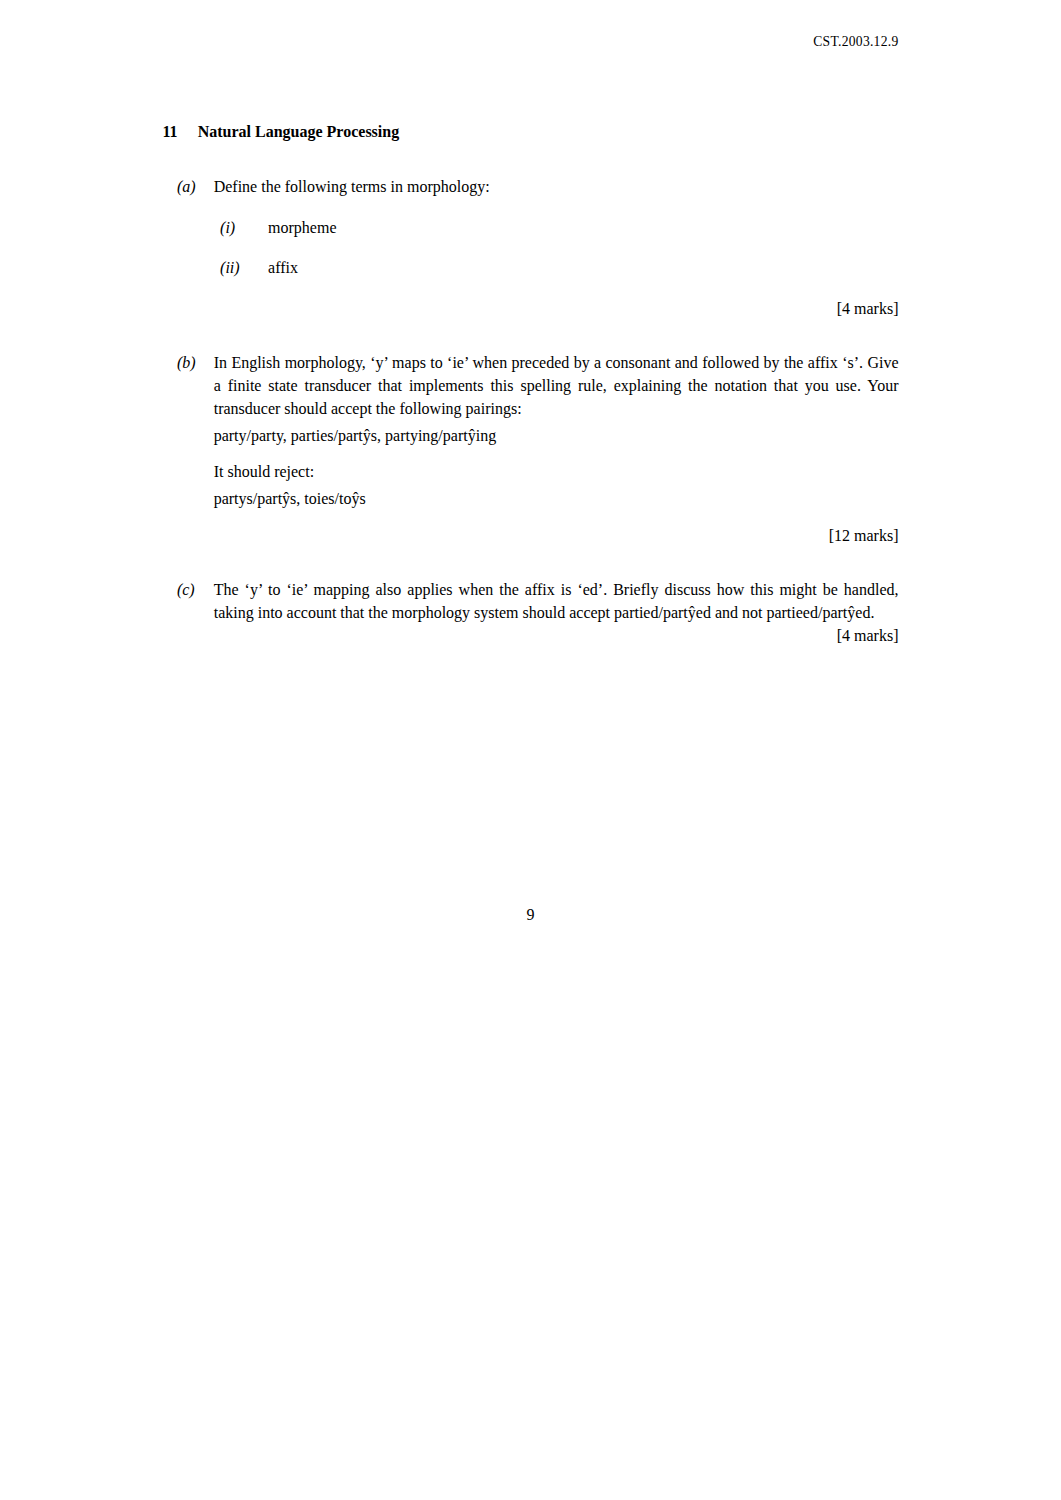CST.2003.12.9
11 Natural Language Processing
(a)
Define the following terms in morphology:
(i) morpheme
(ii) affix
[4 marks]
(b)
In English morphology, ‘y’ maps to ‘ie’ when preceded by a consonant and followed by the affix ‘s’. Give a finite state transducer that implements this spelling rule, explaining the notation that you use. Your transducer should accept the following pairings:
party/party, parties/partŷs, partying/partŷing
It should reject:
partys/partŷs, toies/toŷs
[12 marks]
(c)
The ‘y’ to ‘ie’ mapping also applies when the affix is ‘ed’. Briefly discuss how this might be handled, taking into account that the morphology system should accept partied/partŷed and not partieed/partŷed. [4 marks]
9